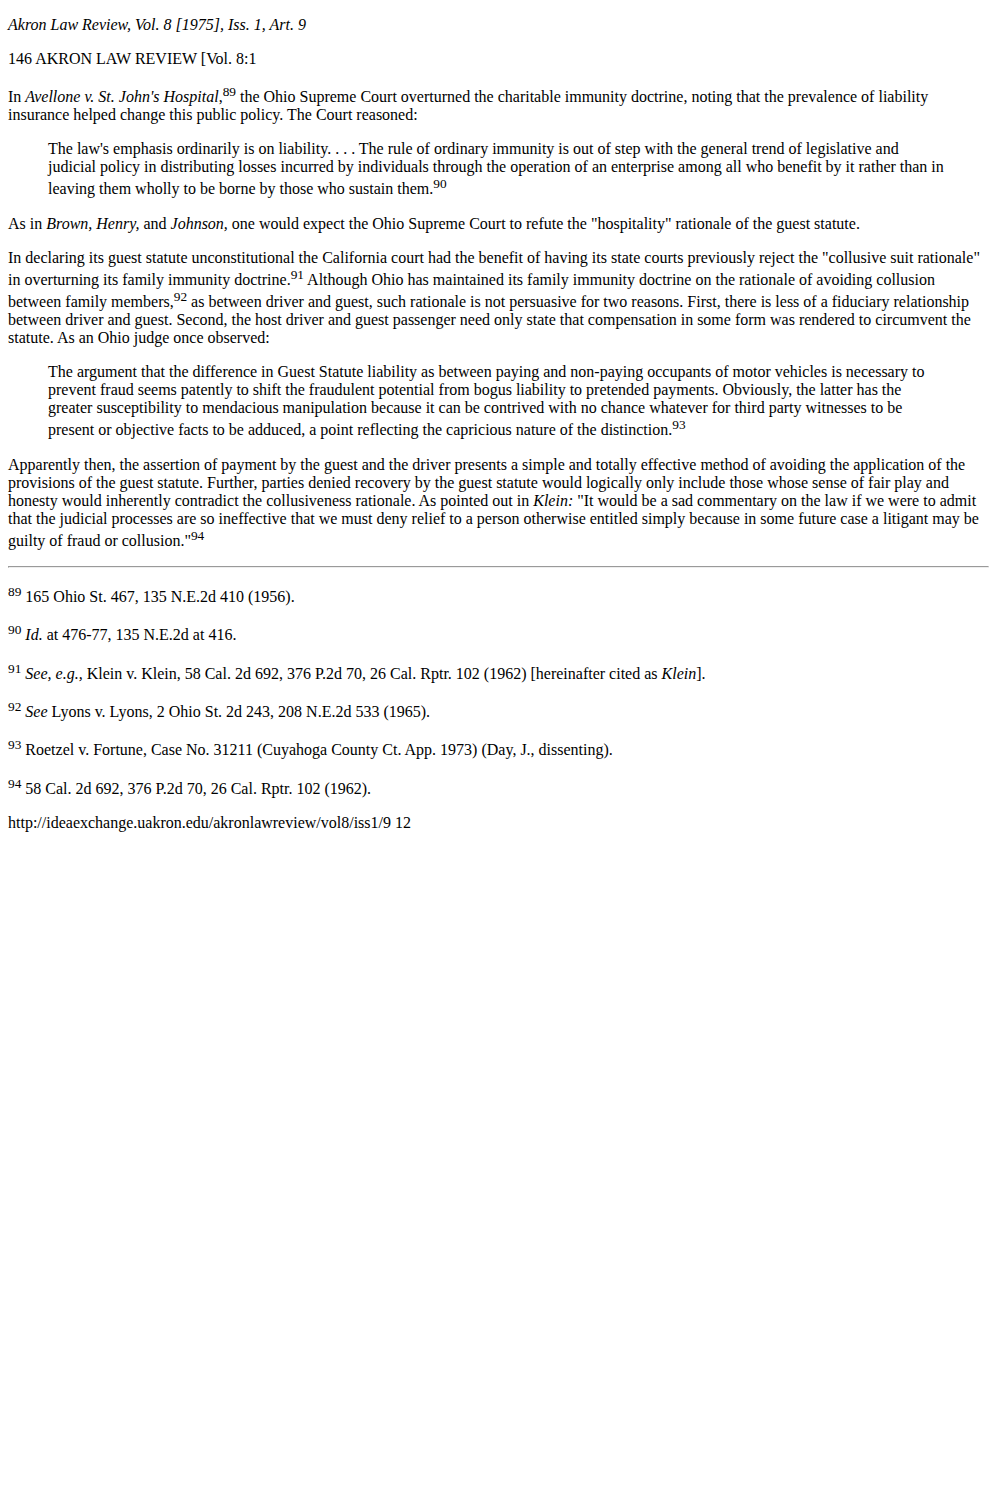Akron Law Review, Vol. 8 [1975], Iss. 1, Art. 9
146 AKRON LAW REVIEW [Vol. 8:1
In Avellone v. St. John's Hospital,89 the Ohio Supreme Court overturned the charitable immunity doctrine, noting that the prevalence of liability insurance helped change this public policy. The Court reasoned:
The law's emphasis ordinarily is on liability. . . . The rule of ordinary immunity is out of step with the general trend of legislative and judicial policy in distributing losses incurred by individuals through the operation of an enterprise among all who benefit by it rather than in leaving them wholly to be borne by those who sustain them.90
As in Brown, Henry, and Johnson, one would expect the Ohio Supreme Court to refute the "hospitality" rationale of the guest statute.
In declaring its guest statute unconstitutional the California court had the benefit of having its state courts previously reject the "collusive suit rationale" in overturning its family immunity doctrine.91 Although Ohio has maintained its family immunity doctrine on the rationale of avoiding collusion between family members,92 as between driver and guest, such rationale is not persuasive for two reasons. First, there is less of a fiduciary relationship between driver and guest. Second, the host driver and guest passenger need only state that compensation in some form was rendered to circumvent the statute. As an Ohio judge once observed:
The argument that the difference in Guest Statute liability as between paying and non-paying occupants of motor vehicles is necessary to prevent fraud seems patently to shift the fraudulent potential from bogus liability to pretended payments. Obviously, the latter has the greater susceptibility to mendacious manipulation because it can be contrived with no chance whatever for third party witnesses to be present or objective facts to be adduced, a point reflecting the capricious nature of the distinction.93
Apparently then, the assertion of payment by the guest and the driver presents a simple and totally effective method of avoiding the application of the provisions of the guest statute. Further, parties denied recovery by the guest statute would logically only include those whose sense of fair play and honesty would inherently contradict the collusiveness rationale. As pointed out in Klein: "It would be a sad commentary on the law if we were to admit that the judicial processes are so ineffective that we must deny relief to a person otherwise entitled simply because in some future case a litigant may be guilty of fraud or collusion."94
89 165 Ohio St. 467, 135 N.E.2d 410 (1956).
90 Id. at 476-77, 135 N.E.2d at 416.
91 See, e.g., Klein v. Klein, 58 Cal. 2d 692, 376 P.2d 70, 26 Cal. Rptr. 102 (1962) [hereinafter cited as Klein].
92 See Lyons v. Lyons, 2 Ohio St. 2d 243, 208 N.E.2d 533 (1965).
93 Roetzel v. Fortune, Case No. 31211 (Cuyahoga County Ct. App. 1973) (Day, J., dissenting).
94 58 Cal. 2d 692, 376 P.2d 70, 26 Cal. Rptr. 102 (1962).
http://ideaexchange.uakron.edu/akronlawreview/vol8/iss1/9 12